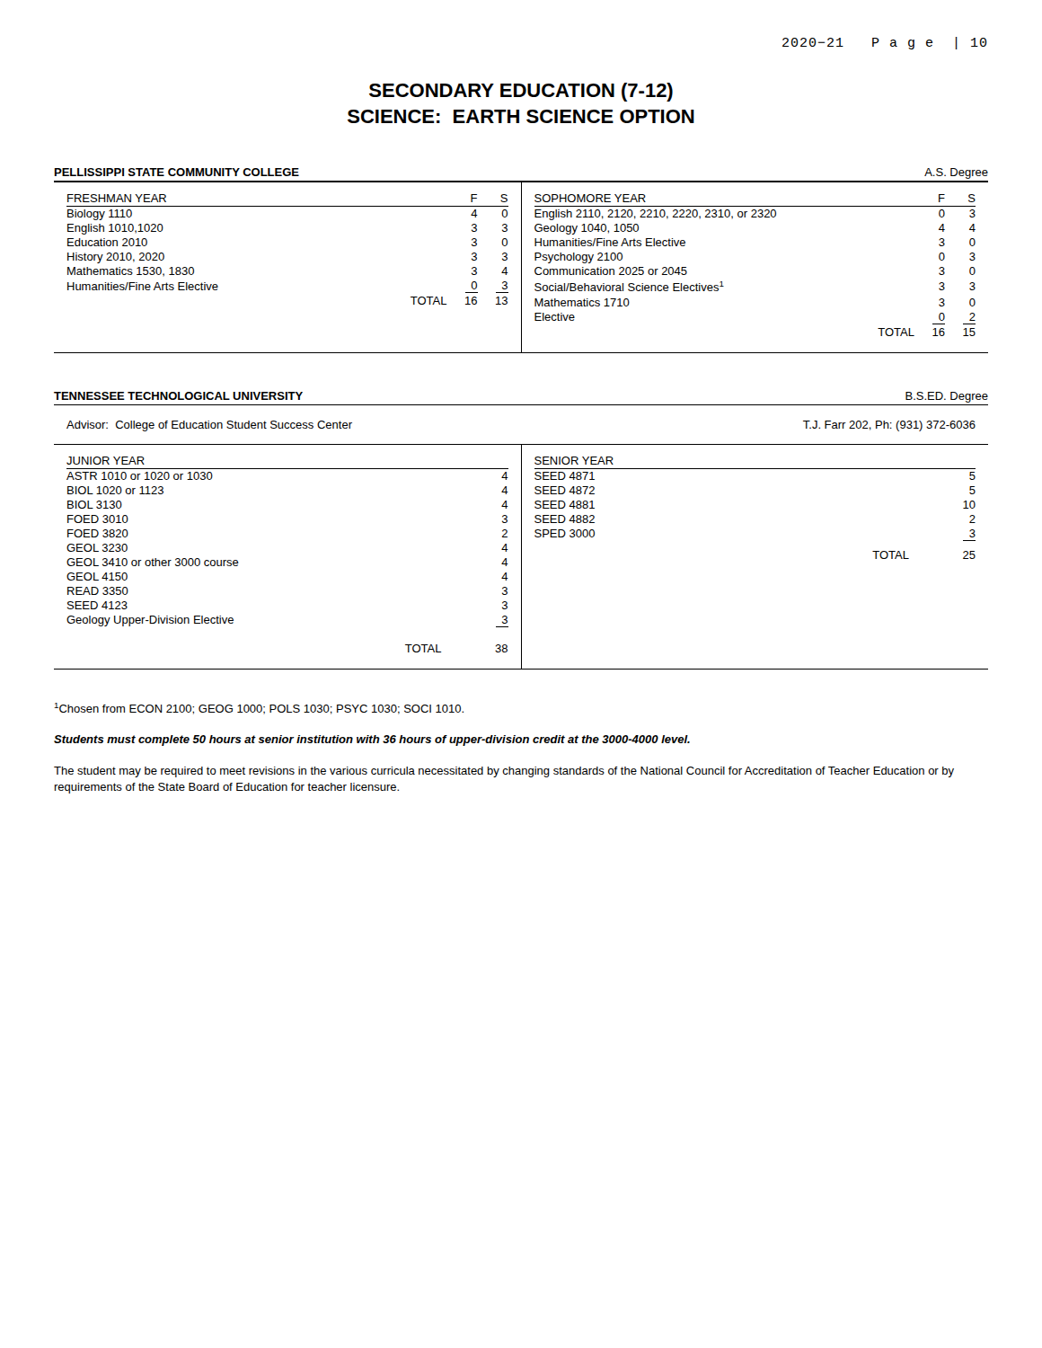2020−21 P a g e | 10
SECONDARY EDUCATION (7-12)
SCIENCE: EARTH SCIENCE OPTION
PELLISSIPPI STATE COMMUNITY COLLEGE A.S. Degree
| / FRESHMAN YEAR / F / S / / Biology 1110 / 4 / 0 / / English 1010,1020 / 3 / 3 / / Education 2010 / 3 / 0 / / History 2010, 2020 / 3 / 3 / / Mathematics 1530, 1830 / 3 / 4 / / Humanities/Fine Arts Elective / 0 / 3 / / TOTAL / 16 / 13 / | / SOPHOMORE YEAR / F / S / / English 2110, 2120, 2210, 2220, 2310, or 2320 / 0 / 3 / / Geology 1040, 1050 / 4 / 4 / / Humanities/Fine Arts Elective / 3 / 0 / / Psychology 2100 / 0 / 3 / / Communication 2025 or 2045 / 3 / 0 / / Social/Behavioral Science Electives 1 / 3 / 3 / / Mathematics 1710 / 3 / 0 / / Elective / 0 / 2 / / TOTAL / 16 / 15 / |
TENNESSEE TECHNOLOGICAL UNIVERSITY B.S.ED. Degree
Advisor: College of Education Student Success Center T.J. Farr 202, Ph: (931) 372-6036
| / JUNIOR YEAR / / / ASTR 1010 or 1020 or 1030 / 4 / / BIOL 1020 or 1123 / 4 / / BIOL 3130 / 4 / / FOED 3010 / 3 / / FOED 3820 / 2 / / GEOL 3230 / 4 / / GEOL 3410 or other 3000 course / 4 / / GEOL 4150 / 4 / / READ 3350 / 3 / / SEED 4123 / 3 / / Geology Upper-Division Elective / 3 / / TOTAL / 38 / | / SENIOR YEAR / / / SEED 4871 / 5 / / SEED 4872 / 5 / / SEED 4881 / 10 / / SEED 4882 / 2 / / SPED 3000 / 3 / / TOTAL / 25 / |
1Chosen from ECON 2100; GEOG 1000; POLS 1030; PSYC 1030; SOCI 1010.
Students must complete 50 hours at senior institution with 36 hours of upper-division credit at the 3000-4000 level.
The student may be required to meet revisions in the various curricula necessitated by changing standards of the National Council for Accreditation of Teacher Education or by requirements of the State Board of Education for teacher licensure.